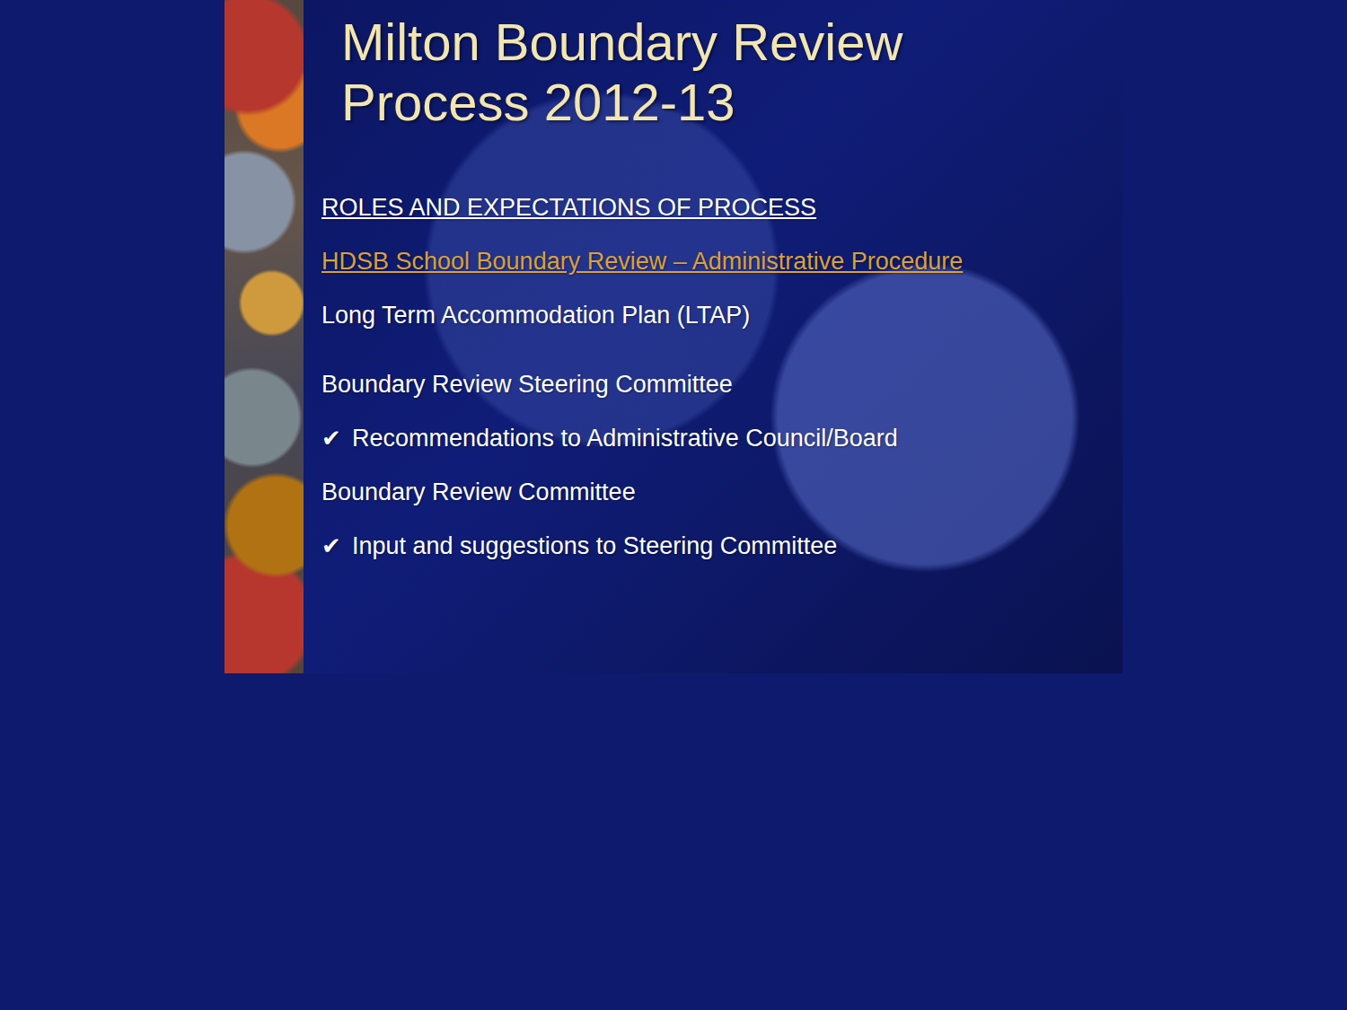Milton Boundary Review Process 2012-13
ROLES AND EXPECTATIONS OF PROCESS
HDSB School Boundary Review – Administrative Procedure
Long Term Accommodation Plan (LTAP)
Boundary Review Steering Committee
Recommendations to Administrative Council/Board
Boundary Review Committee
Input and suggestions to Steering Committee